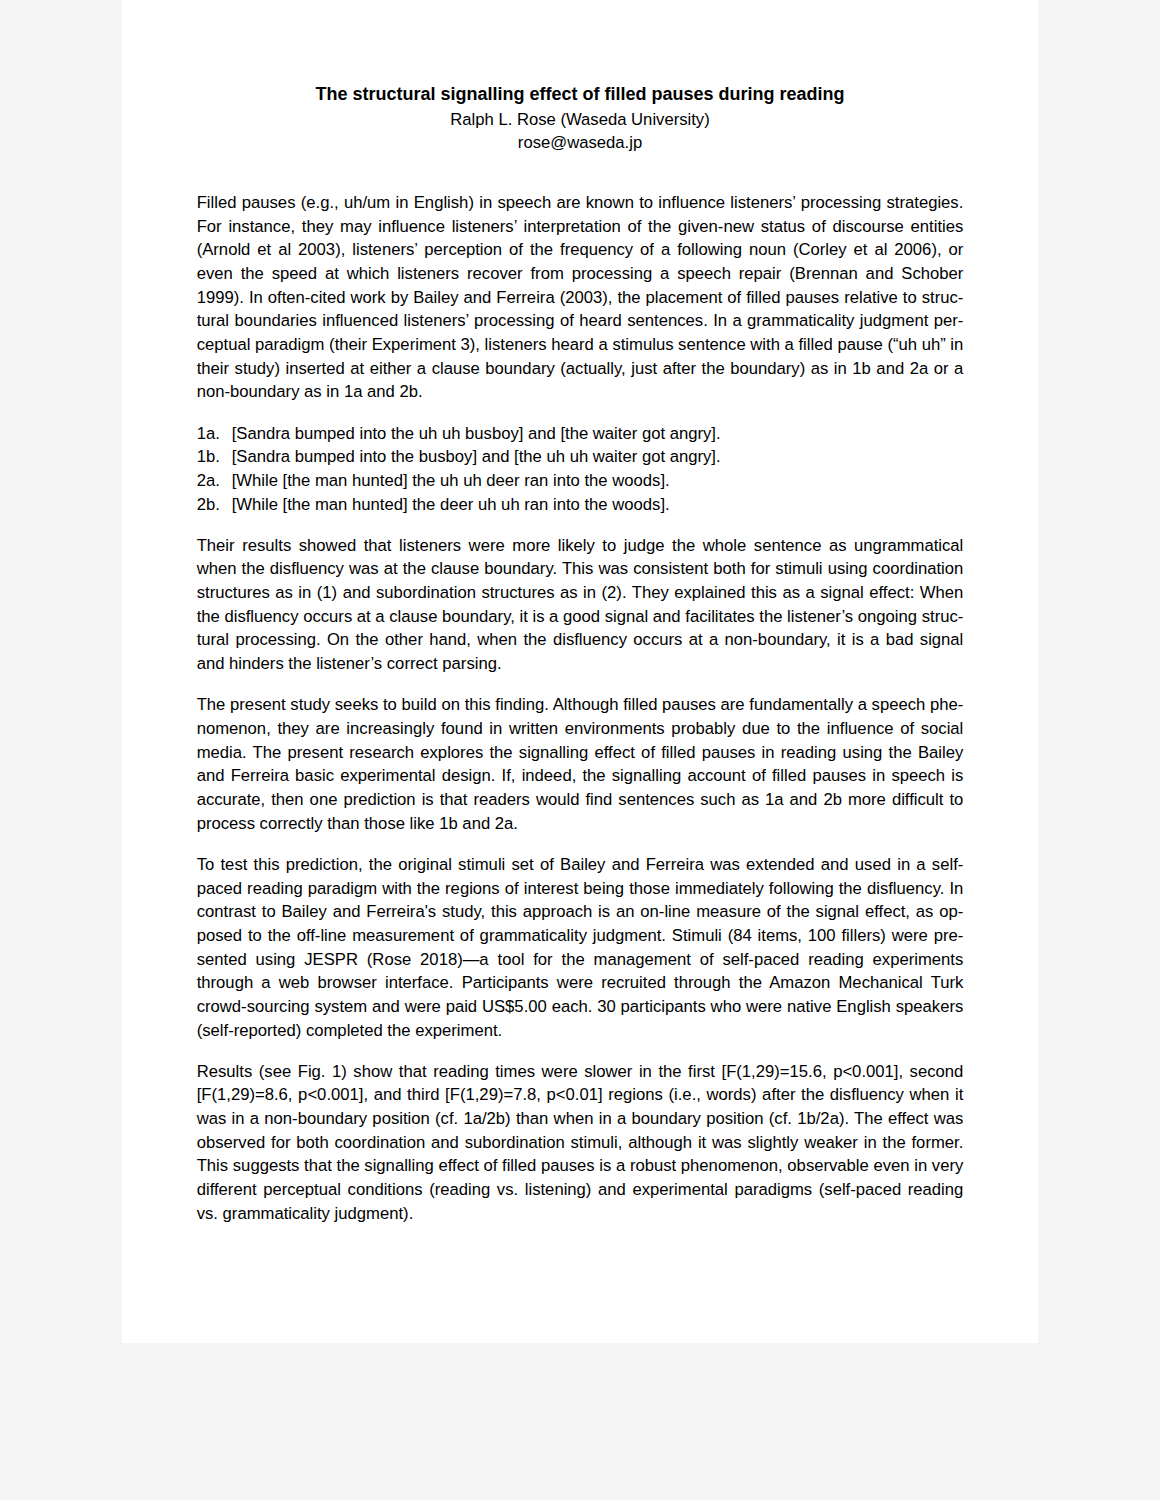The structural signalling effect of filled pauses during reading
Ralph L. Rose (Waseda University)
rose@waseda.jp
Filled pauses (e.g., uh/um in English) in speech are known to influence listeners’ processing strategies. For instance, they may influence listeners’ interpretation of the given-new status of discourse entities (Arnold et al 2003), listeners’ perception of the frequency of a following noun (Corley et al 2006), or even the speed at which listeners recover from processing a speech repair (Brennan and Schober 1999). In often-cited work by Bailey and Ferreira (2003), the placement of filled pauses relative to structural boundaries influenced listeners’ processing of heard sentences. In a grammaticality judgment perceptual paradigm (their Experiment 3), listeners heard a stimulus sentence with a filled pause (“uh uh” in their study) inserted at either a clause boundary (actually, just after the boundary) as in 1b and 2a or a non-boundary as in 1a and 2b.
1a.[Sandra bumped into the uh uh busboy] and [the waiter got angry].
1b.[Sandra bumped into the busboy] and [the uh uh waiter got angry].
2a.[While [the man hunted] the uh uh deer ran into the woods].
2b.[While [the man hunted] the deer uh uh ran into the woods].
Their results showed that listeners were more likely to judge the whole sentence as ungrammatical when the disfluency was at the clause boundary. This was consistent both for stimuli using coordination structures as in (1) and subordination structures as in (2). They explained this as a signal effect: When the disfluency occurs at a clause boundary, it is a good signal and facilitates the listener’s ongoing structural processing. On the other hand, when the disfluency occurs at a non-boundary, it is a bad signal and hinders the listener’s correct parsing.
The present study seeks to build on this finding. Although filled pauses are fundamentally a speech phenomenon, they are increasingly found in written environments probably due to the influence of social media. The present research explores the signalling effect of filled pauses in reading using the Bailey and Ferreira basic experimental design. If, indeed, the signalling account of filled pauses in speech is accurate, then one prediction is that readers would find sentences such as 1a and 2b more difficult to process correctly than those like 1b and 2a.
To test this prediction, the original stimuli set of Bailey and Ferreira was extended and used in a self-paced reading paradigm with the regions of interest being those immediately following the disfluency. In contrast to Bailey and Ferreira's study, this approach is an on-line measure of the signal effect, as opposed to the off-line measurement of grammaticality judgment. Stimuli (84 items, 100 fillers) were presented using JESPR (Rose 2018)—a tool for the management of self-paced reading experiments through a web browser interface. Participants were recruited through the Amazon Mechanical Turk crowd-sourcing system and were paid US$5.00 each. 30 participants who were native English speakers (self-reported) completed the experiment.
Results (see Fig. 1) show that reading times were slower in the first [F(1,29)=15.6, p<0.001], second [F(1,29)=8.6, p<0.001], and third [F(1,29)=7.8, p<0.01] regions (i.e., words) after the disfluency when it was in a non-boundary position (cf. 1a/2b) than when in a boundary position (cf. 1b/2a). The effect was observed for both coordination and subordination stimuli, although it was slightly weaker in the former. This suggests that the signalling effect of filled pauses is a robust phenomenon, observable even in very different perceptual conditions (reading vs. listening) and experimental paradigms (self-paced reading vs. grammaticality judgment).